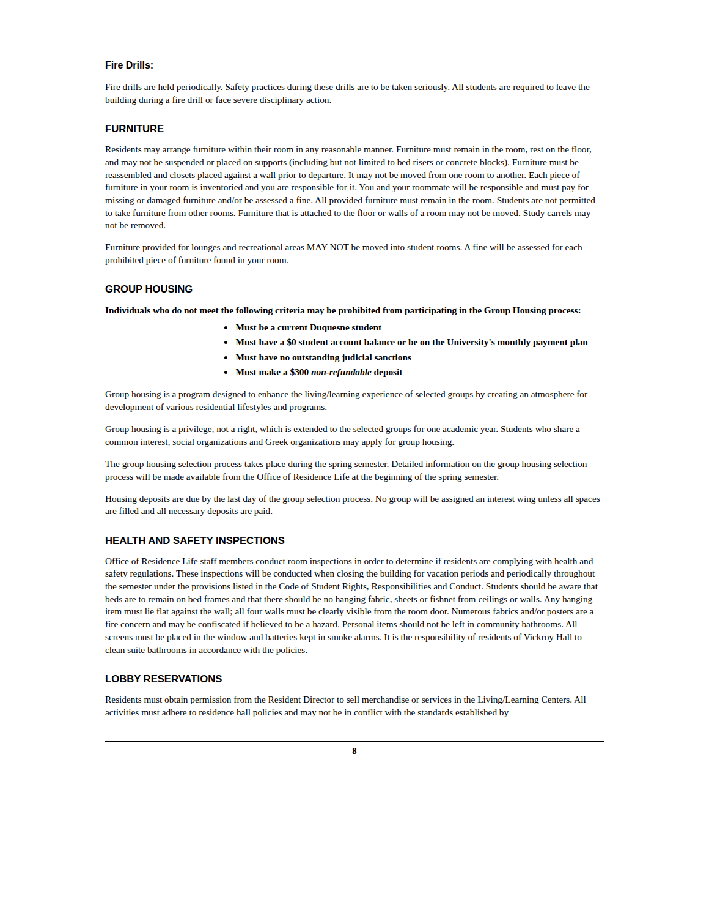Fire Drills:
Fire drills are held periodically. Safety practices during these drills are to be taken seriously. All students are required to leave the building during a fire drill or face severe disciplinary action.
FURNITURE
Residents may arrange furniture within their room in any reasonable manner. Furniture must remain in the room, rest on the floor, and may not be suspended or placed on supports (including but not limited to bed risers or concrete blocks). Furniture must be reassembled and closets placed against a wall prior to departure. It may not be moved from one room to another. Each piece of furniture in your room is inventoried and you are responsible for it. You and your roommate will be responsible and must pay for missing or damaged furniture and/or be assessed a fine. All provided furniture must remain in the room. Students are not permitted to take furniture from other rooms. Furniture that is attached to the floor or walls of a room may not be moved. Study carrels may not be removed.
Furniture provided for lounges and recreational areas MAY NOT be moved into student rooms. A fine will be assessed for each prohibited piece of furniture found in your room.
GROUP HOUSING
Individuals who do not meet the following criteria may be prohibited from participating in the Group Housing process:
Must be a current Duquesne student
Must have a $0 student account balance or be on the University's monthly payment plan
Must have no outstanding judicial sanctions
Must make a $300 non-refundable deposit
Group housing is a program designed to enhance the living/learning experience of selected groups by creating an atmosphere for development of various residential lifestyles and programs.
Group housing is a privilege, not a right, which is extended to the selected groups for one academic year. Students who share a common interest, social organizations and Greek organizations may apply for group housing.
The group housing selection process takes place during the spring semester. Detailed information on the group housing selection process will be made available from the Office of Residence Life at the beginning of the spring semester.
Housing deposits are due by the last day of the group selection process. No group will be assigned an interest wing unless all spaces are filled and all necessary deposits are paid.
HEALTH AND SAFETY INSPECTIONS
Office of Residence Life staff members conduct room inspections in order to determine if residents are complying with health and safety regulations. These inspections will be conducted when closing the building for vacation periods and periodically throughout the semester under the provisions listed in the Code of Student Rights, Responsibilities and Conduct. Students should be aware that beds are to remain on bed frames and that there should be no hanging fabric, sheets or fishnet from ceilings or walls. Any hanging item must lie flat against the wall; all four walls must be clearly visible from the room door. Numerous fabrics and/or posters are a fire concern and may be confiscated if believed to be a hazard. Personal items should not be left in community bathrooms. All screens must be placed in the window and batteries kept in smoke alarms. It is the responsibility of residents of Vickroy Hall to clean suite bathrooms in accordance with the policies.
LOBBY RESERVATIONS
Residents must obtain permission from the Resident Director to sell merchandise or services in the Living/Learning Centers. All activities must adhere to residence hall policies and may not be in conflict with the standards established by
8